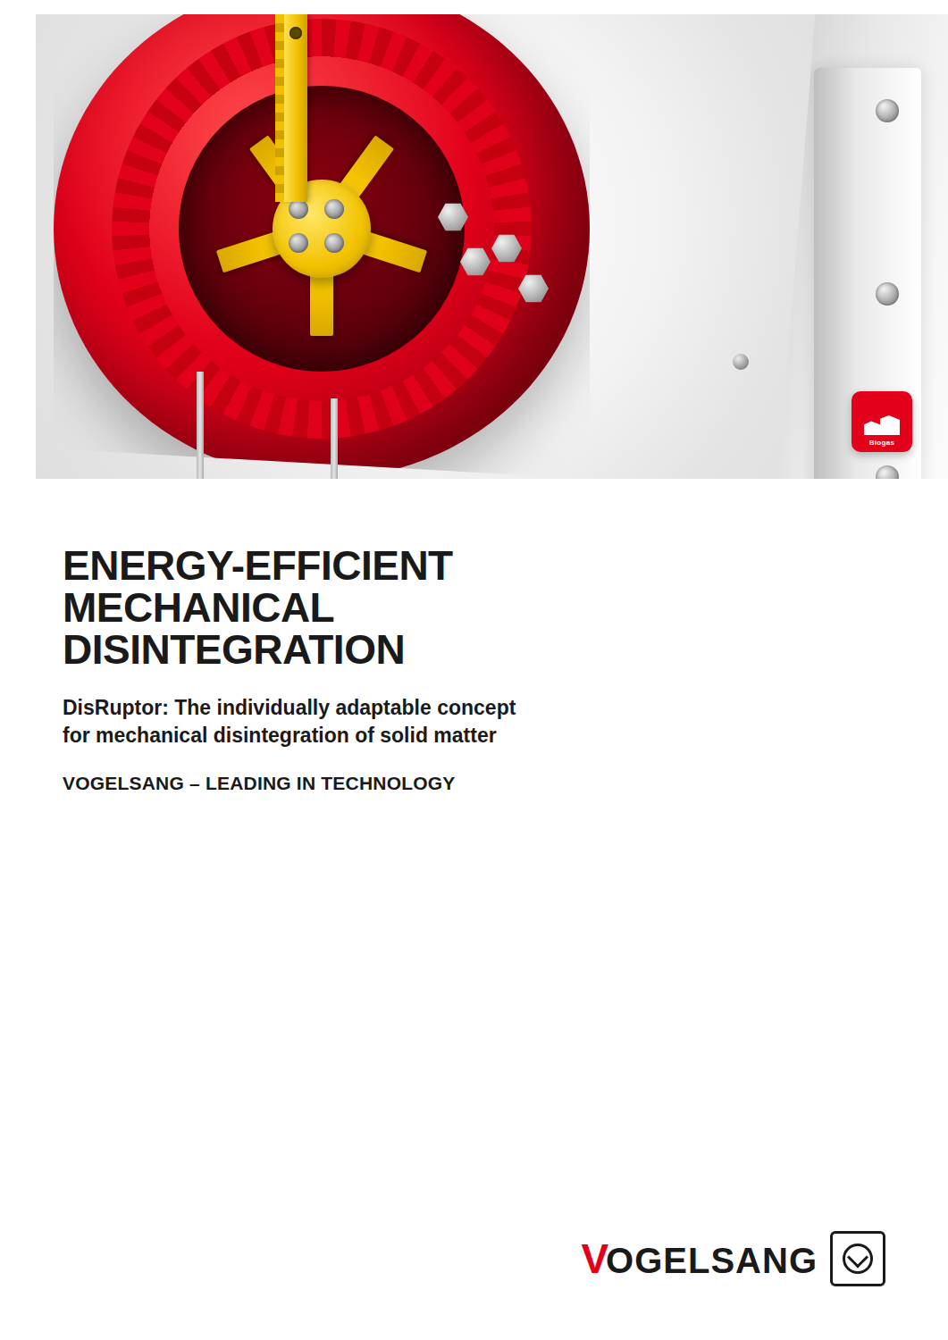Biogas
Energy-efficient mechanical disintegration
DisRuptor: The individually adaptable concept for mechanical disintegration of solid matter
Vogelsang – Leading in technology
VOGELSANG